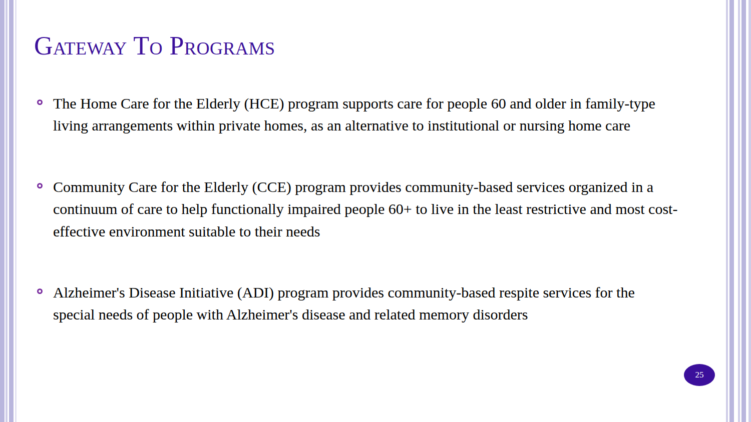Gateway to Programs
The Home Care for the Elderly (HCE) program supports care for people 60 and older in family-type living arrangements within private homes, as an alternative to institutional or nursing home care
Community Care for the Elderly (CCE) program provides community-based services organized in a continuum of care to help functionally impaired people 60+ to live in the least restrictive and most cost-effective environment suitable to their needs
Alzheimer's Disease Initiative (ADI) program provides community-based respite services for the special needs of people with Alzheimer's disease and related memory disorders
25